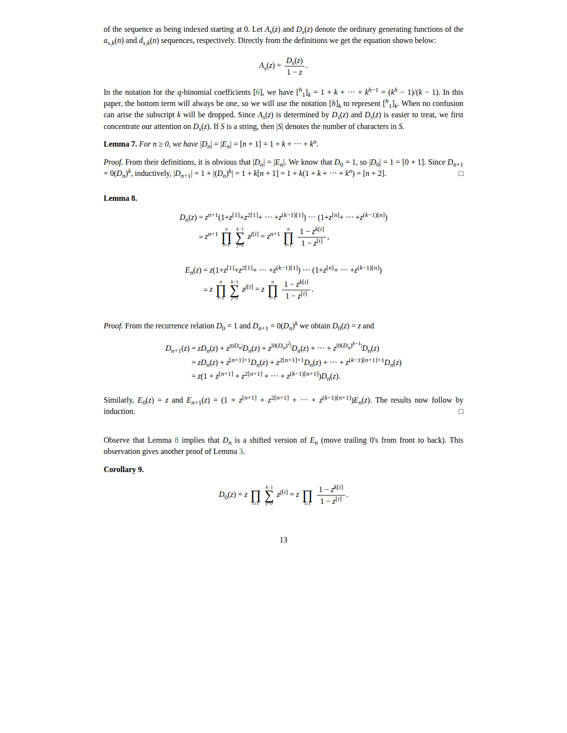of the sequence as being indexed starting at 0. Let As(z) and Ds(z) denote the ordinary generating functions of the as,k(n) and ds,k(n) sequences, respectively. Directly from the definitions we get the equation shown below:
As(z) = Ds(z) 1 − z.
In the notation for the q-binomial coefficients [6], we have [h1]k = 1 + k + ··· + kh−1 = (kh − 1)/(k − 1). In this paper, the bottom term will always be one, so we will use the notation [h]k to represent [h1]k. When no confusion can arise the subscript k will be dropped. Since As(z) is determined by Ds(z) and Ds(z) is easier to treat, we first concentrate our attention on Ds(z). If S is a string, then |S| denotes the number of characters in S.
Lemma 7. For n ≥ 0, we have |Dn| = |En| = [n + 1] = 1 + k + ··· + kn.
Proof. From their definitions, it is obvious that |Dn| = |En|. We know that D0 = 1, so |D0| = 1 = [0 + 1]. Since Dn+1 = 0(Dn)k, inductively, |Dn+1| = 1 + |(Dn)k| = 1 + k[n + 1] = 1 + k(1 + k + ··· + kn) = [n + 2]. □
Lemma 8.
| D n ( z ) | = | z n +1 (1+ z [1] + z 2[1] + ··· + z ( k −1)[1] ) ··· (1+ z [ n ] + ··· + z ( k −1)[ n ] ) |
| | = | z n +1 n ∏ i =1 k −1 ∑ j =0 z j [ i ] = z n +1 n ∏ i =1 1 − z k [ i ] 1 − z [ i ] , |
| E n ( z ) | = | z (1+ z [1] + z 2[1] + ··· + z ( k −1)[1] ) ··· (1+ z [ n ] + ··· + z ( k −1)[ n ] ) |
| | = | z n ∏ i =1 k −1 ∑ j =0 z j [ i ] = z n ∏ i =1 1 − z k [ i ] 1 − z [ i ] . |
Proof. From the recurrence relation D0 = 1 and Dn+1 = 0(Dn)k we obtain D0(z) = z and
| D n +1 ( z ) | = | zD n ( z ) + z /0 D n / D n ( z ) + z /0( D n ) 2 / D n ( z ) + ··· + z /0( D n ) k −1 / D n ( z ) |
| | = | zD n ( z ) + z [ n +1]+1 D n ( z ) + z 2[ n +1]+1 D n ( z ) + ··· + z ( k −1)[ n +1]+1 D n ( z ) |
| | = | z (1 + z [ n +1] + z 2[ n +1] + ··· + z ( k −1)[ n +1] ) D n ( z ). |
Similarly, E0(z) = z and En+1(z) = (1 + z[n+1] + z2[n+1] + ··· + z(k−1)[n+1])En(z). The results now follow by induction. □
Observe that Lemma 8 implies that Dn is a shifted version of En (move trailing 0's from front to back). This observation gives another proof of Lemma 3.
Corollary 9.
D0(z) = z ∏i≥1 k−1∑j=0 zj[i] = z ∏i≥1 1 − zk[i] 1 − z[i].
13